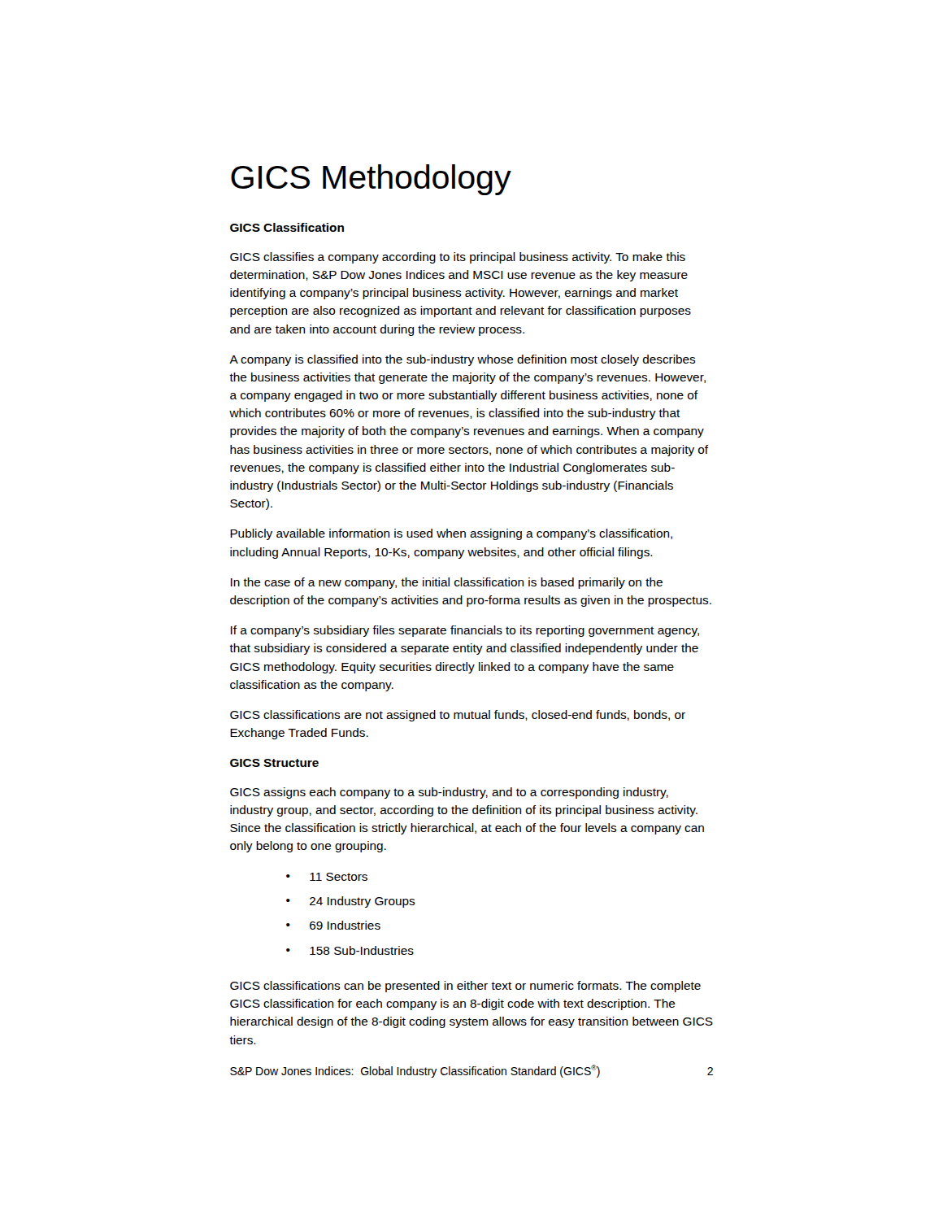GICS Methodology
GICS Classification
GICS classifies a company according to its principal business activity. To make this determination, S&P Dow Jones Indices and MSCI use revenue as the key measure identifying a company’s principal business activity. However, earnings and market perception are also recognized as important and relevant for classification purposes and are taken into account during the review process.
A company is classified into the sub-industry whose definition most closely describes the business activities that generate the majority of the company’s revenues. However, a company engaged in two or more substantially different business activities, none of which contributes 60% or more of revenues, is classified into the sub-industry that provides the majority of both the company’s revenues and earnings. When a company has business activities in three or more sectors, none of which contributes a majority of revenues, the company is classified either into the Industrial Conglomerates sub-industry (Industrials Sector) or the Multi-Sector Holdings sub-industry (Financials Sector).
Publicly available information is used when assigning a company’s classification, including Annual Reports, 10-Ks, company websites, and other official filings.
In the case of a new company, the initial classification is based primarily on the description of the company’s activities and pro-forma results as given in the prospectus.
If a company’s subsidiary files separate financials to its reporting government agency, that subsidiary is considered a separate entity and classified independently under the GICS methodology. Equity securities directly linked to a company have the same classification as the company.
GICS classifications are not assigned to mutual funds, closed-end funds, bonds, or Exchange Traded Funds.
GICS Structure
GICS assigns each company to a sub-industry, and to a corresponding industry, industry group, and sector, according to the definition of its principal business activity. Since the classification is strictly hierarchical, at each of the four levels a company can only belong to one grouping.
11 Sectors
24 Industry Groups
69 Industries
158 Sub-Industries
GICS classifications can be presented in either text or numeric formats. The complete GICS classification for each company is an 8-digit code with text description. The hierarchical design of the 8-digit coding system allows for easy transition between GICS tiers.
S&P Dow Jones Indices: Global Industry Classification Standard (GICS®) 2